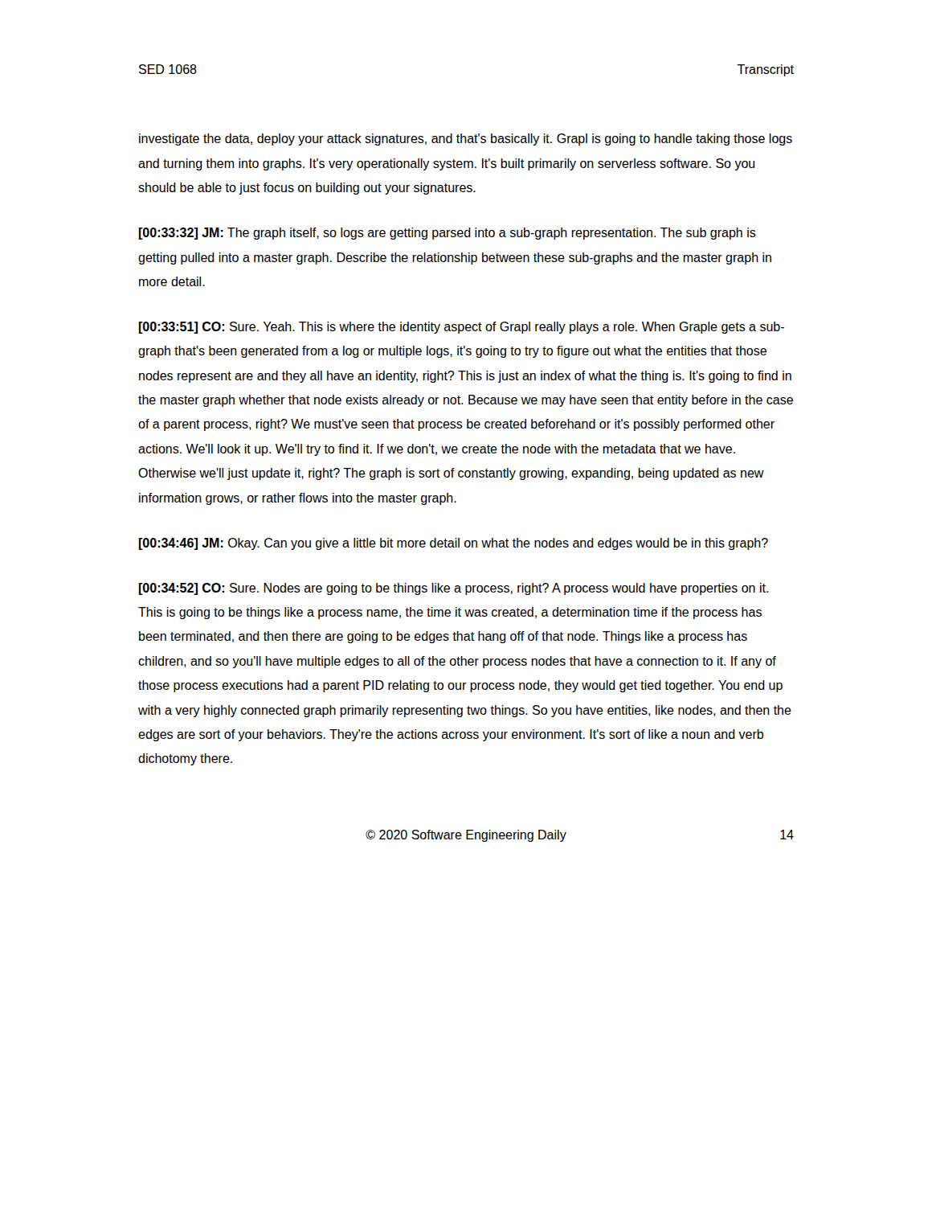SED 1068 Transcript
investigate the data, deploy your attack signatures, and that's basically it. Grapl is going to handle taking those logs and turning them into graphs. It's very operationally system. It's built primarily on serverless software. So you should be able to just focus on building out your signatures.
[00:33:32] JM: The graph itself, so logs are getting parsed into a sub-graph representation. The sub graph is getting pulled into a master graph. Describe the relationship between these sub-graphs and the master graph in more detail.
[00:33:51] CO: Sure. Yeah. This is where the identity aspect of Grapl really plays a role. When Graple gets a sub-graph that's been generated from a log or multiple logs, it's going to try to figure out what the entities that those nodes represent are and they all have an identity, right? This is just an index of what the thing is. It's going to find in the master graph whether that node exists already or not. Because we may have seen that entity before in the case of a parent process, right? We must've seen that process be created beforehand or it's possibly performed other actions. We'll look it up. We'll try to find it. If we don't, we create the node with the metadata that we have. Otherwise we'll just update it, right? The graph is sort of constantly growing, expanding, being updated as new information grows, or rather flows into the master graph.
[00:34:46] JM: Okay. Can you give a little bit more detail on what the nodes and edges would be in this graph?
[00:34:52] CO: Sure. Nodes are going to be things like a process, right? A process would have properties on it. This is going to be things like a process name, the time it was created, a determination time if the process has been terminated, and then there are going to be edges that hang off of that node. Things like a process has children, and so you'll have multiple edges to all of the other process nodes that have a connection to it. If any of those process executions had a parent PID relating to our process node, they would get tied together. You end up with a very highly connected graph primarily representing two things. So you have entities, like nodes, and then the edges are sort of your behaviors. They're the actions across your environment. It's sort of like a noun and verb dichotomy there.
© 2020 Software Engineering Daily 14